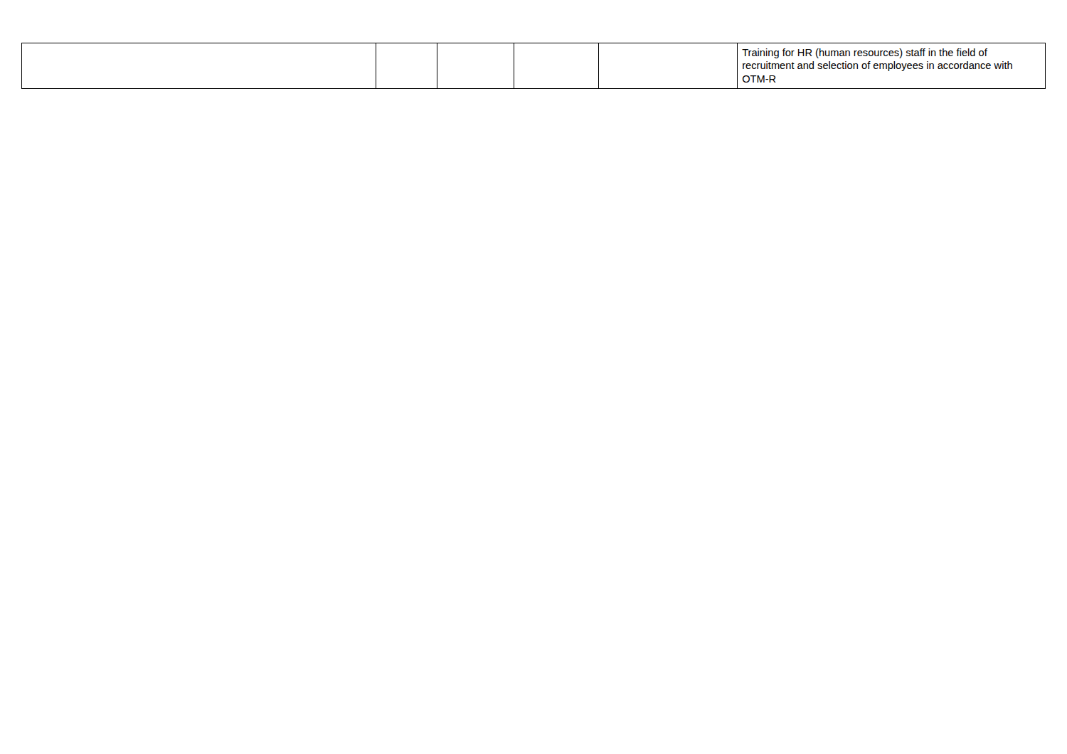| | | | | | Training for HR (human resources) staff in the field of recruitment and selection of employees in accordance with OTM-R |